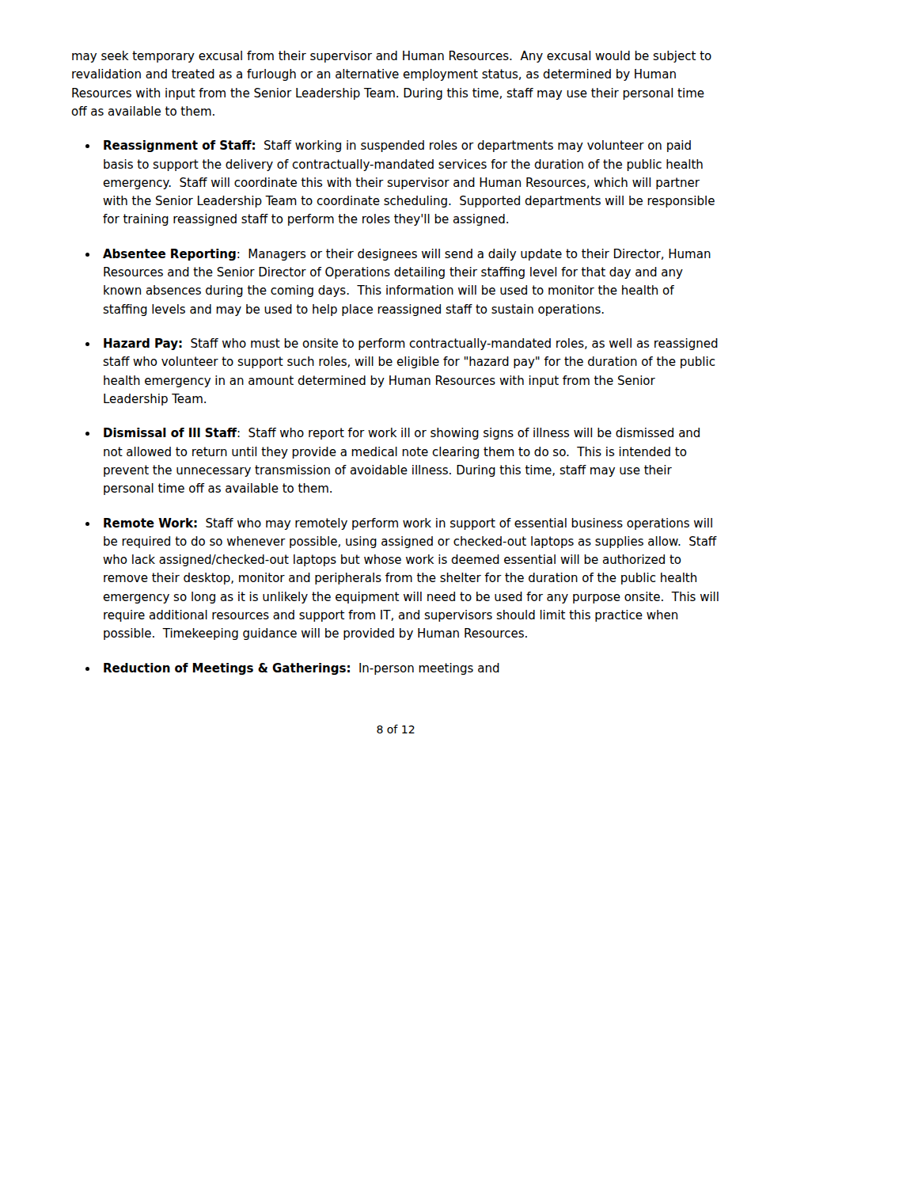may seek temporary excusal from their supervisor and Human Resources. Any excusal would be subject to revalidation and treated as a furlough or an alternative employment status, as determined by Human Resources with input from the Senior Leadership Team. During this time, staff may use their personal time off as available to them.
Reassignment of Staff: Staff working in suspended roles or departments may volunteer on paid basis to support the delivery of contractually-mandated services for the duration of the public health emergency. Staff will coordinate this with their supervisor and Human Resources, which will partner with the Senior Leadership Team to coordinate scheduling. Supported departments will be responsible for training reassigned staff to perform the roles they'll be assigned.
Absentee Reporting: Managers or their designees will send a daily update to their Director, Human Resources and the Senior Director of Operations detailing their staffing level for that day and any known absences during the coming days. This information will be used to monitor the health of staffing levels and may be used to help place reassigned staff to sustain operations.
Hazard Pay: Staff who must be onsite to perform contractually-mandated roles, as well as reassigned staff who volunteer to support such roles, will be eligible for "hazard pay" for the duration of the public health emergency in an amount determined by Human Resources with input from the Senior Leadership Team.
Dismissal of Ill Staff: Staff who report for work ill or showing signs of illness will be dismissed and not allowed to return until they provide a medical note clearing them to do so. This is intended to prevent the unnecessary transmission of avoidable illness. During this time, staff may use their personal time off as available to them.
Remote Work: Staff who may remotely perform work in support of essential business operations will be required to do so whenever possible, using assigned or checked-out laptops as supplies allow. Staff who lack assigned/checked-out laptops but whose work is deemed essential will be authorized to remove their desktop, monitor and peripherals from the shelter for the duration of the public health emergency so long as it is unlikely the equipment will need to be used for any purpose onsite. This will require additional resources and support from IT, and supervisors should limit this practice when possible. Timekeeping guidance will be provided by Human Resources.
Reduction of Meetings & Gatherings: In-person meetings and
8 of 12